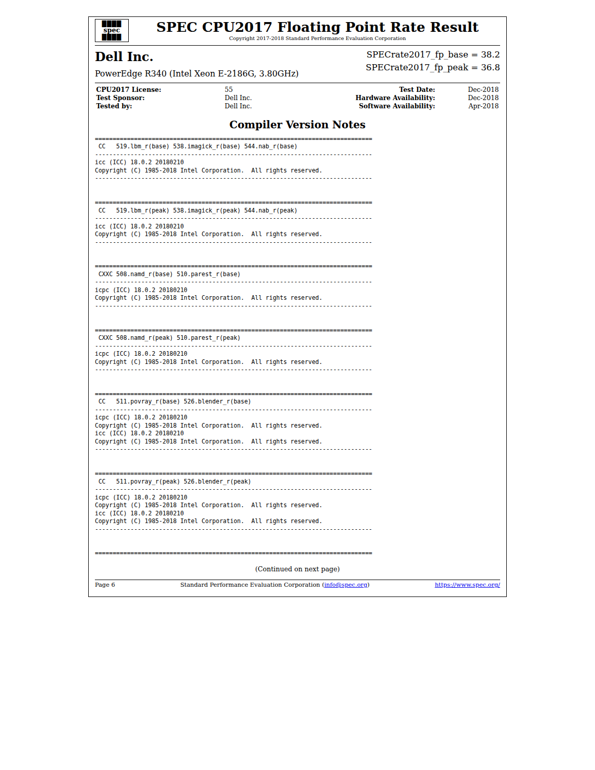████
spec
████
SPEC CPU2017 Floating Point Rate Result
Copyright 2017-2018 Standard Performance Evaluation Corporation
Dell Inc.
PowerEdge R340 (Intel Xeon E-2186G, 3.80GHz)
SPECrate2017_fp_base = 38.2
SPECrate2017_fp_peak = 36.8
| CPU2017 License: | 55 | Test Date: | Dec-2018 |
| Test Sponsor: | Dell Inc. | Hardware Availability: | Dec-2018 |
| Tested by: | Dell Inc. | Software Availability: | Apr-2018 |
Compiler Version Notes
==============================================================================
 CC   519.lbm_r(base) 538.imagick_r(base) 544.nab_r(base)
------------------------------------------------------------------------------
icc (ICC) 18.0.2 20180210
Copyright (C) 1985-2018 Intel Corporation.  All rights reserved.
------------------------------------------------------------------------------


==============================================================================
 CC   519.lbm_r(peak) 538.imagick_r(peak) 544.nab_r(peak)
------------------------------------------------------------------------------
icc (ICC) 18.0.2 20180210
Copyright (C) 1985-2018 Intel Corporation.  All rights reserved.
------------------------------------------------------------------------------


==============================================================================
 CXXC 508.namd_r(base) 510.parest_r(base)
------------------------------------------------------------------------------
icpc (ICC) 18.0.2 20180210
Copyright (C) 1985-2018 Intel Corporation.  All rights reserved.
------------------------------------------------------------------------------


==============================================================================
 CXXC 508.namd_r(peak) 510.parest_r(peak)
------------------------------------------------------------------------------
icpc (ICC) 18.0.2 20180210
Copyright (C) 1985-2018 Intel Corporation.  All rights reserved.
------------------------------------------------------------------------------


==============================================================================
 CC   511.povray_r(base) 526.blender_r(base)
------------------------------------------------------------------------------
icpc (ICC) 18.0.2 20180210
Copyright (C) 1985-2018 Intel Corporation.  All rights reserved.
icc (ICC) 18.0.2 20180210
Copyright (C) 1985-2018 Intel Corporation.  All rights reserved.
------------------------------------------------------------------------------


==============================================================================
 CC   511.povray_r(peak) 526.blender_r(peak)
------------------------------------------------------------------------------
icpc (ICC) 18.0.2 20180210
Copyright (C) 1985-2018 Intel Corporation.  All rights reserved.
icc (ICC) 18.0.2 20180210
Copyright (C) 1985-2018 Intel Corporation.  All rights reserved.
------------------------------------------------------------------------------


==============================================================================
(Continued on next page)
Page 6 Standard Performance Evaluation Corporation (info@spec.org) https://www.spec.org/